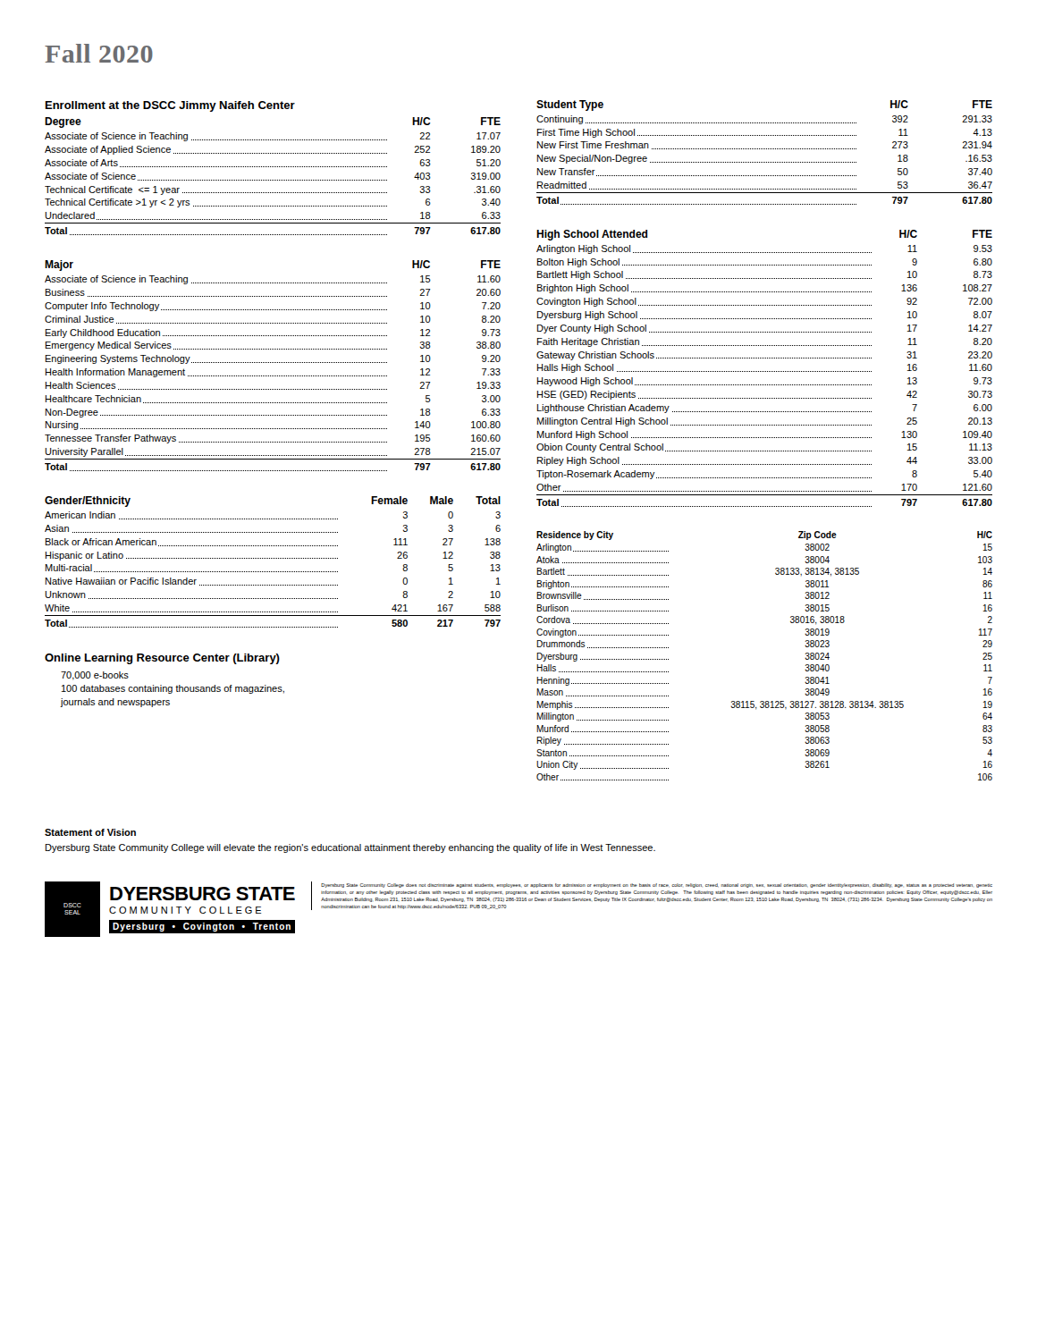Fall 2020
Enrollment at the DSCC Jimmy Naifeh Center
| Degree | H/C | FTE |
| --- | --- | --- |
| Associate of Science in Teaching | 22 | 17.07 |
| Associate of Applied Science | 252 | 189.20 |
| Associate of Arts | 63 | 51.20 |
| Associate of Science | 403 | 319.00 |
| Technical Certificate <= 1 year | 33 | .31.60 |
| Technical Certificate >1 yr < 2 yrs | 6 | 3.40 |
| Undeclared | 18 | 6.33 |
| Total | 797 | 617.80 |
| Major | H/C | FTE |
| --- | --- | --- |
| Associate of Science in Teaching | 15 | 11.60 |
| Business | 27 | 20.60 |
| Computer Info Technology | 10 | 7.20 |
| Criminal Justice | 10 | 8.20 |
| Early Childhood Education | 12 | 9.73 |
| Emergency Medical Services | 38 | 38.80 |
| Engineering Systems Technology | 10 | 9.20 |
| Health Information Management | 12 | 7.33 |
| Health Sciences | 27 | 19.33 |
| Healthcare Technician | 5 | 3.00 |
| Non-Degree | 18 | 6.33 |
| Nursing | 140 | 100.80 |
| Tennessee Transfer Pathways | 195 | 160.60 |
| University Parallel | 278 | 215.07 |
| Total | 797 | 617.80 |
| Gender/Ethnicity | Female | Male | Total |
| --- | --- | --- | --- |
| American Indian | 3 | 0 | 3 |
| Asian | 3 | 3 | 6 |
| Black or African American | 111 | 27 | 138 |
| Hispanic or Latino | 26 | 12 | 38 |
| Multi-racial | 8 | 5 | 13 |
| Native Hawaiian or Pacific Islander | 0 | 1 | 1 |
| Unknown | 8 | 2 | 10 |
| White | 421 | 167 | 588 |
| Total | 580 | 217 | 797 |
Online Learning Resource Center (Library)
70,000 e-books
100 databases containing thousands of magazines,
journals and newspapers
| Student Type | H/C | FTE |
| --- | --- | --- |
| Continuing | 392 | 291.33 |
| First Time High School | 11 | 4.13 |
| New First Time Freshman | 273 | 231.94 |
| New Special/Non-Degree | 18 | .16.53 |
| New Transfer | 50 | 37.40 |
| Readmitted | 53 | 36.47 |
| Total | 797 | 617.80 |
| High School Attended | H/C | FTE |
| --- | --- | --- |
| Arlington High School | 11 | 9.53 |
| Bolton High School | 9 | 6.80 |
| Bartlett High School | 10 | 8.73 |
| Brighton High School | 136 | 108.27 |
| Covington High School | 92 | 72.00 |
| Dyersburg High School | 10 | 8.07 |
| Dyer County High School | 17 | 14.27 |
| Faith Heritage Christian | 11 | 8.20 |
| Gateway Christian Schools | 31 | 23.20 |
| Halls High School | 16 | 11.60 |
| Haywood High School | 13 | 9.73 |
| HSE (GED) Recipients | 42 | 30.73 |
| Lighthouse Christian Academy | 7 | 6.00 |
| Millington Central High School | 25 | 20.13 |
| Munford High School | 130 | 109.40 |
| Obion County Central School | 15 | 11.13 |
| Ripley High School | 44 | 33.00 |
| Tipton-Rosemark Academy | 8 | 5.40 |
| Other | 170 | 121.60 |
| Total | 797 | 617.80 |
| Residence by City | Zip Code | H/C |
| --- | --- | --- |
| Arlington | 38002 | 15 |
| Atoka | 38004 | 103 |
| Bartlett | 38133, 38134, 38135 | 14 |
| Brighton | 38011 | 86 |
| Brownsville | 38012 | 11 |
| Burlison | 38015 | 16 |
| Cordova | 38016, 38018 | 2 |
| Covington | 38019 | 117 |
| Drummonds | 38023 | 29 |
| Dyersburg | 38024 | 25 |
| Halls | 38040 | 11 |
| Henning | 38041 | 7 |
| Mason | 38049 | 16 |
| Memphis | 38115, 38125, 38127. 38128. 38134. 38135 | 19 |
| Millington | 38053 | 64 |
| Munford | 38058 | 83 |
| Ripley | 38063 | 53 |
| Stanton | 38069 | 4 |
| Union City | 38261 | 16 |
| Other | | 106 |
Statement of Vision
Dyersburg State Community College will elevate the region's educational attainment thereby enhancing the quality of life in West Tennessee.
DSCC
SEAL
DYERSBURG STATE
COMMUNITY COLLEGE
Dyersburg • Covington • Trenton
Dyersburg State Community College does not discriminate against students, employees, or applicants for admission or employment on the basis of race, color, religion, creed, national origin, sex, sexual orientation, gender identity/expression, disability, age, status as a protected veteran, genetic information, or any other legally protected class with respect to all employment, programs, and activities sponsored by Dyersburg State Community College. The following staff has been designated to handle inquiries regarding non-discrimination policies: Equity Officer, equity@dscc.edu, Eller Administration Building, Room 231, 1510 Lake Road, Dyersburg, TN 38024, (731) 286-3316 or Dean of Student Services, Deputy Title IX Coordinator, fultz@dscc.edu, Student Center, Room 123, 1510 Lake Road, Dyersburg, TN 38024, (731) 286-3234. Dyersburg State Community College's policy on nondiscrimination can be found at http://www.dscc.edu/node/6332. PUB 09_20_070